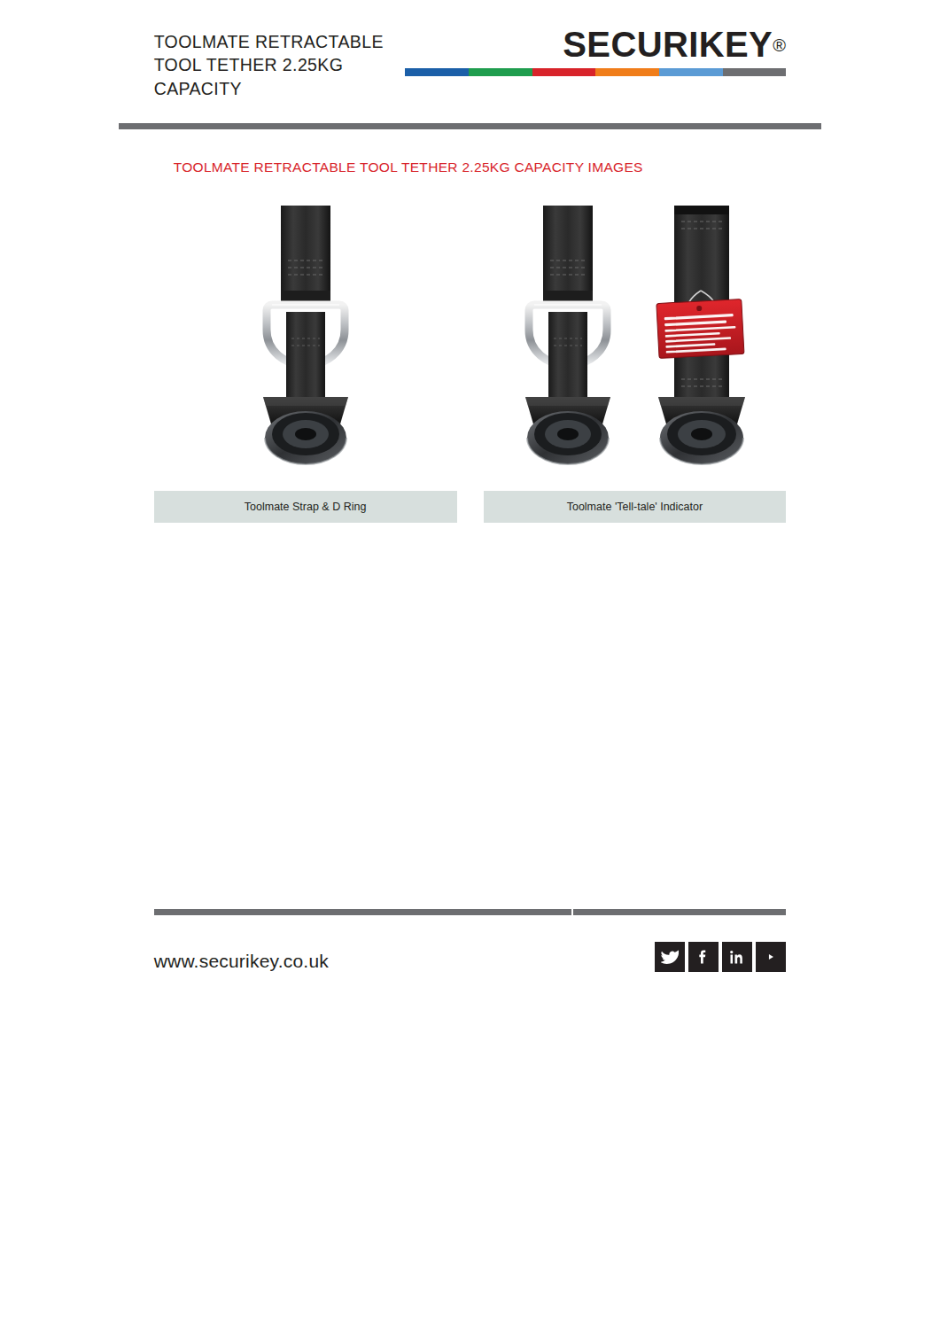Toolmate Retractable Tool Tether 2.25kg Capacity
SECURIKEY®
Toolmate Retractable Tool Tether 2.25kg Capacity Images
Toolmate Strap & D Ring
Toolmate 'Tell-tale' Indicator
www.securikey.co.uk